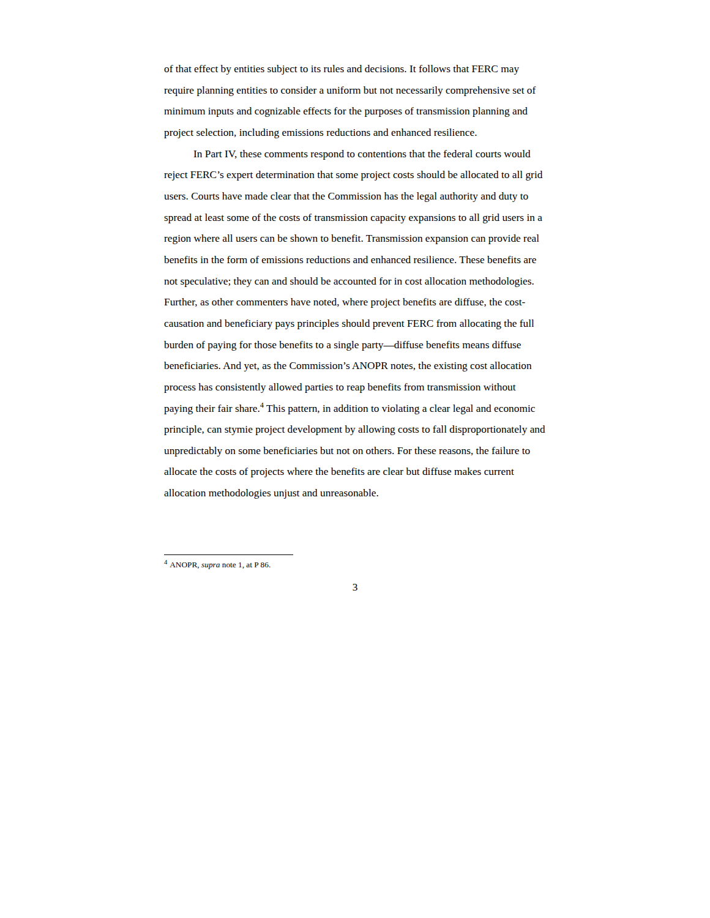of that effect by entities subject to its rules and decisions. It follows that FERC may require planning entities to consider a uniform but not necessarily comprehensive set of minimum inputs and cognizable effects for the purposes of transmission planning and project selection, including emissions reductions and enhanced resilience.
In Part IV, these comments respond to contentions that the federal courts would reject FERC’s expert determination that some project costs should be allocated to all grid users. Courts have made clear that the Commission has the legal authority and duty to spread at least some of the costs of transmission capacity expansions to all grid users in a region where all users can be shown to benefit. Transmission expansion can provide real benefits in the form of emissions reductions and enhanced resilience. These benefits are not speculative; they can and should be accounted for in cost allocation methodologies. Further, as other commenters have noted, where project benefits are diffuse, the cost-causation and beneficiary pays principles should prevent FERC from allocating the full burden of paying for those benefits to a single party—diffuse benefits means diffuse beneficiaries. And yet, as the Commission’s ANOPR notes, the existing cost allocation process has consistently allowed parties to reap benefits from transmission without paying their fair share.4 This pattern, in addition to violating a clear legal and economic principle, can stymie project development by allowing costs to fall disproportionately and unpredictably on some beneficiaries but not on others. For these reasons, the failure to allocate the costs of projects where the benefits are clear but diffuse makes current allocation methodologies unjust and unreasonable.
4 ANOPR, supra note 1, at P 86.
3